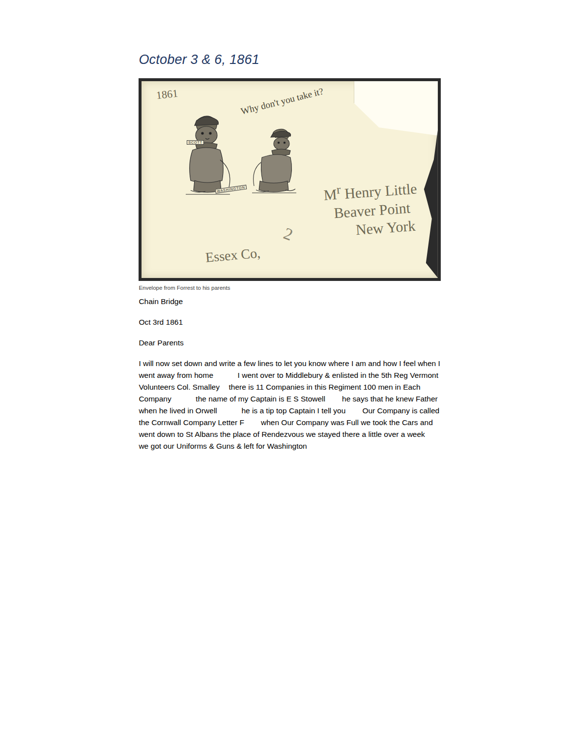October 3 & 6, 1861
1861
Why don't you take it?
SCOTT
WASHINGTON
Mr Henry Little Beaver Point New York
Essex Co,
2
Envelope from Forrest to his parents
Chain Bridge
Oct 3rd 1861
Dear Parents
I will now set down and write a few lines to let you know where I am and how I feel when I went away from home I went over to Middlebury & enlisted in the 5th Reg Vermont Volunteers Col. Smalley there is 11 Companies in this Regiment 100 men in Each Company the name of my Captain is E S Stowell he says that he knew Father when he lived in Orwell he is a tip top Captain I tell you Our Company is called the Cornwall Company Letter F when Our Company was Full we took the Cars and went down to St Albans the place of Rendezvous we stayed there a little over a week we got our Uniforms & Guns & left for Washington